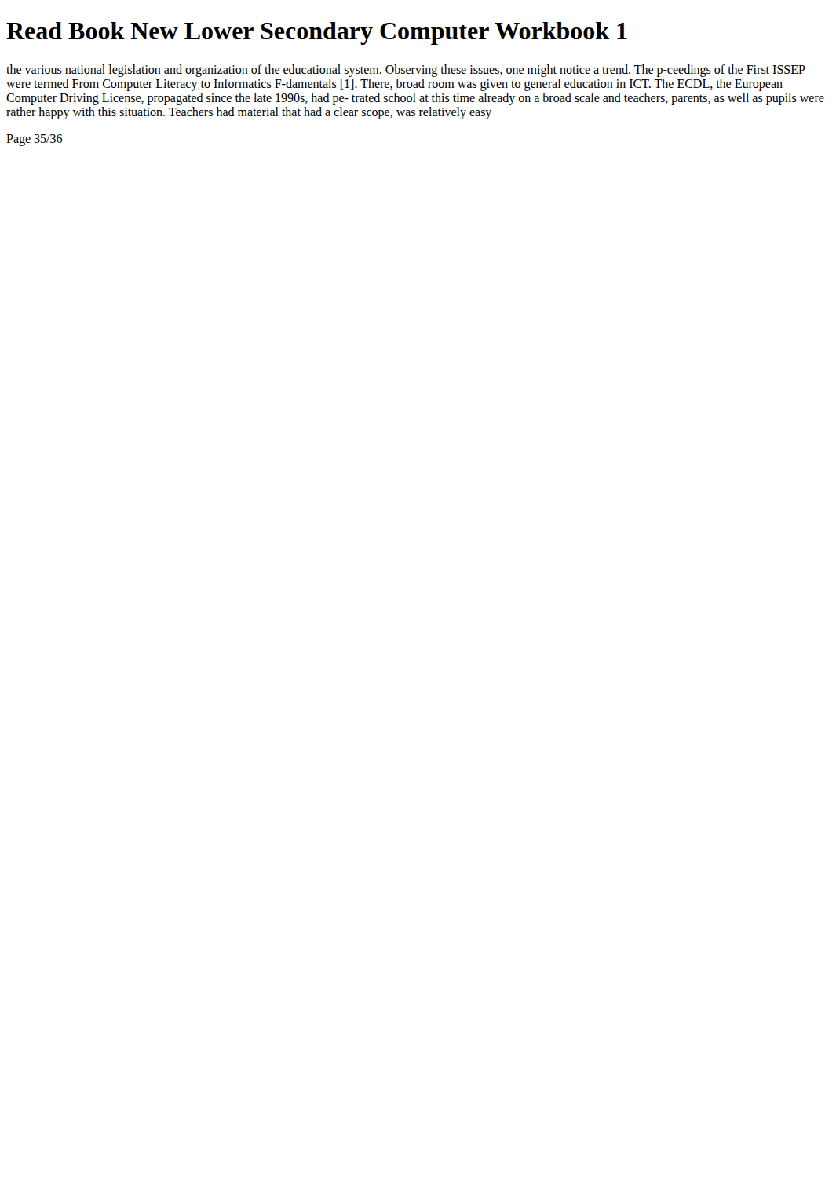Read Book New Lower Secondary Computer Workbook 1
the various national legislation and organization of the educational system. Observing these issues, one might notice a trend. The p-ceedings of the First ISSEP were termed From Computer Literacy to Informatics F-damentals [1]. There, broad room was given to general education in ICT. The ECDL, the European Computer Driving License, propagated since the late 1990s, had pe- trated school at this time already on a broad scale and teachers, parents, as well as pupils were rather happy with this situation. Teachers had material that had a clear scope, was relatively easy
Page 35/36